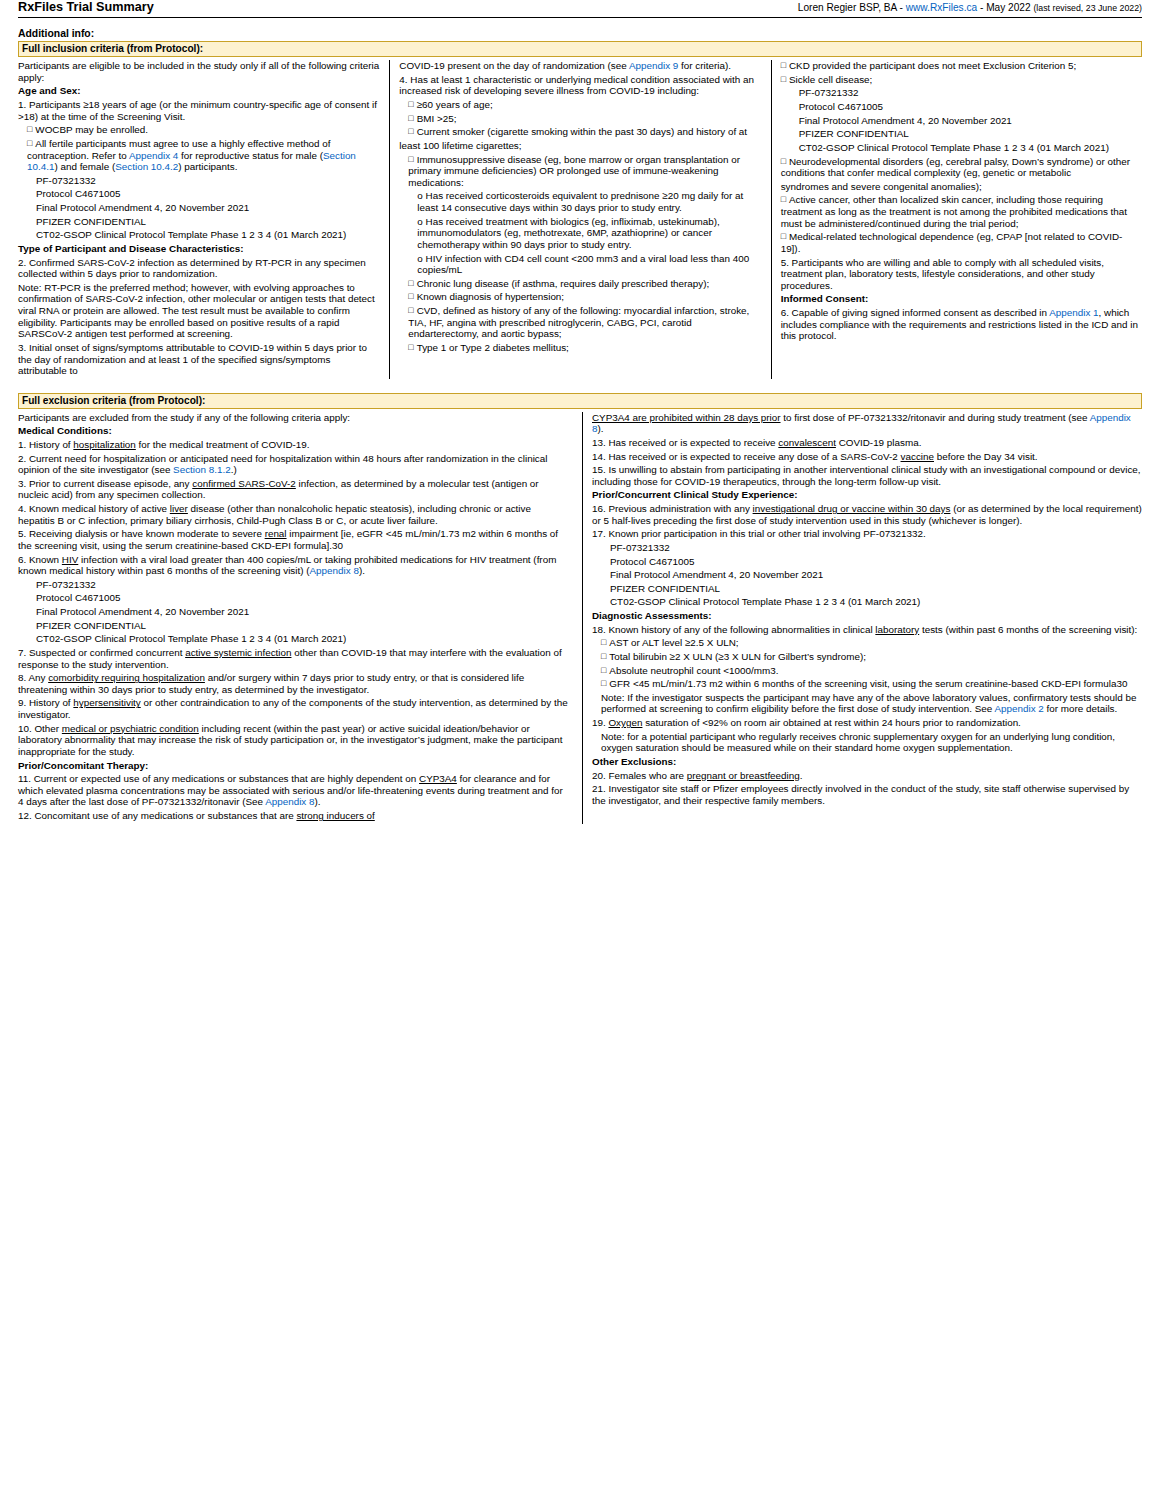RxFiles Trial Summary
Loren Regier BSP, BA - www.RxFiles.ca - May 2022 (last revised, 23 June 2022)
Additional info:
Full inclusion criteria (from Protocol):
Participants are eligible to be included in the study only if all of the following criteria apply:
Age and Sex:
1. Participants ≥18 years of age (or the minimum country-specific age of consent if >18) at the time of the Screening Visit.
WOCBP may be enrolled.
All fertile participants must agree to use a highly effective method of contraception. Refer to Appendix 4 for reproductive status for male (Section 10.4.1) and female (Section 10.4.2) participants.
PF-07321332
Protocol C4671005
Final Protocol Amendment 4, 20 November 2021
PFIZER CONFIDENTIAL
CT02-GSOP Clinical Protocol Template Phase 1 2 3 4 (01 March 2021)
Type of Participant and Disease Characteristics:
2. Confirmed SARS-CoV-2 infection as determined by RT-PCR in any specimen collected within 5 days prior to randomization.
Note: RT-PCR is the preferred method; however, with evolving approaches to confirmation of SARS-CoV-2 infection, other molecular or antigen tests that detect viral RNA or protein are allowed. The test result must be available to confirm eligibility. Participants may be enrolled based on positive results of a rapid SARSCoV-2 antigen test performed at screening.
3. Initial onset of signs/symptoms attributable to COVID-19 within 5 days prior to the day of randomization and at least 1 of the specified signs/symptoms attributable to
COVID-19 present on the day of randomization (see Appendix 9 for criteria).
4. Has at least 1 characteristic or underlying medical condition associated with an increased risk of developing severe illness from COVID-19 including:
≥60 years of age;
BMI >25;
Current smoker (cigarette smoking within the past 30 days) and history of at
least 100 lifetime cigarettes;
Immunosuppressive disease (eg, bone marrow or organ transplantation or primary immune deficiencies) OR prolonged use of immune-weakening medications:
o Has received corticosteroids equivalent to prednisone ≥20 mg daily for at least 14 consecutive days within 30 days prior to study entry.
o Has received treatment with biologics (eg, infliximab, ustekinumab), immunomodulators (eg, methotrexate, 6MP, azathioprine) or cancer chemotherapy within 90 days prior to study entry.
o HIV infection with CD4 cell count <200 mm3 and a viral load less than 400 copies/mL
Chronic lung disease (if asthma, requires daily prescribed therapy);
Known diagnosis of hypertension;
CVD, defined as history of any of the following: myocardial infarction, stroke, TIA, HF, angina with prescribed nitroglycerin, CABG, PCI, carotid endarterectomy, and aortic bypass;
Type 1 or Type 2 diabetes mellitus;
CKD provided the participant does not meet Exclusion Criterion 5;
Sickle cell disease;
PF-07321332
Protocol C4671005
Final Protocol Amendment 4, 20 November 2021
PFIZER CONFIDENTIAL
CT02-GSOP Clinical Protocol Template Phase 1 2 3 4 (01 March 2021)
Neurodevelopmental disorders (eg, cerebral palsy, Down’s syndrome) or other conditions that confer medical complexity (eg, genetic or metabolic
syndromes and severe congenital anomalies);
Active cancer, other than localized skin cancer, including those requiring treatment as long as the treatment is not among the prohibited medications that must be administered/continued during the trial period;
Medical-related technological dependence (eg, CPAP [not related to COVID-19]).
5. Participants who are willing and able to comply with all scheduled visits, treatment plan, laboratory tests, lifestyle considerations, and other study procedures.
Informed Consent:
6. Capable of giving signed informed consent as described in Appendix 1, which includes compliance with the requirements and restrictions listed in the ICD and in this protocol.
Full exclusion criteria (from Protocol):
Participants are excluded from the study if any of the following criteria apply:
Medical Conditions:
1. History of hospitalization for the medical treatment of COVID-19.
2. Current need for hospitalization or anticipated need for hospitalization within 48 hours after randomization in the clinical opinion of the site investigator (see Section 8.1.2.)
3. Prior to current disease episode, any confirmed SARS-CoV-2 infection, as determined by a molecular test (antigen or nucleic acid) from any specimen collection.
4. Known medical history of active liver disease (other than nonalcoholic hepatic steatosis), including chronic or active hepatitis B or C infection, primary biliary cirrhosis, Child-Pugh Class B or C, or acute liver failure.
5. Receiving dialysis or have known moderate to severe renal impairment [ie, eGFR <45 mL/min/1.73 m2 within 6 months of the screening visit, using the serum creatinine-based CKD-EPI formula].30
6. Known HIV infection with a viral load greater than 400 copies/mL or taking prohibited medications for HIV treatment (from known medical history within past 6 months of the screening visit) (Appendix 8).
PF-07321332
Protocol C4671005
Final Protocol Amendment 4, 20 November 2021
PFIZER CONFIDENTIAL
CT02-GSOP Clinical Protocol Template Phase 1 2 3 4 (01 March 2021)
7. Suspected or confirmed concurrent active systemic infection other than COVID-19 that may interfere with the evaluation of response to the study intervention.
8. Any comorbidity requiring hospitalization and/or surgery within 7 days prior to study entry, or that is considered life threatening within 30 days prior to study entry, as determined by the investigator.
9. History of hypersensitivity or other contraindication to any of the components of the study intervention, as determined by the investigator.
10. Other medical or psychiatric condition including recent (within the past year) or active suicidal ideation/behavior or laboratory abnormality that may increase the risk of study participation or, in the investigator’s judgment, make the participant inappropriate for the study.
Prior/Concomitant Therapy:
11. Current or expected use of any medications or substances that are highly dependent on CYP3A4 for clearance and for which elevated plasma concentrations may be associated with serious and/or life-threatening events during treatment and for 4 days after the last dose of PF-07321332/ritonavir (See Appendix 8).
12. Concomitant use of any medications or substances that are strong inducers of
CYP3A4 are prohibited within 28 days prior to first dose of PF-07321332/ritonavir and during study treatment (see Appendix 8).
13. Has received or is expected to receive convalescent COVID-19 plasma.
14. Has received or is expected to receive any dose of a SARS-CoV-2 vaccine before the Day 34 visit.
15. Is unwilling to abstain from participating in another interventional clinical study with an investigational compound or device, including those for COVID-19 therapeutics, through the long-term follow-up visit.
Prior/Concurrent Clinical Study Experience:
16. Previous administration with any investigational drug or vaccine within 30 days (or as determined by the local requirement) or 5 half-lives preceding the first dose of study intervention used in this study (whichever is longer).
17. Known prior participation in this trial or other trial involving PF-07321332.
PF-07321332
Protocol C4671005
Final Protocol Amendment 4, 20 November 2021
PFIZER CONFIDENTIAL
CT02-GSOP Clinical Protocol Template Phase 1 2 3 4 (01 March 2021)
Diagnostic Assessments:
18. Known history of any of the following abnormalities in clinical laboratory tests (within past 6 months of the screening visit):
AST or ALT level ≥2.5 X ULN;
Total bilirubin ≥2 X ULN (≥3 X ULN for Gilbert’s syndrome);
Absolute neutrophil count <1000/mm3.
GFR <45 mL/min/1.73 m2 within 6 months of the screening visit, using the serum creatinine-based CKD-EPI formula30
Note: If the investigator suspects the participant may have any of the above laboratory values, confirmatory tests should be performed at screening to confirm eligibility before the first dose of study intervention. See Appendix 2 for more details.
19. Oxygen saturation of <92% on room air obtained at rest within 24 hours prior to randomization.
Note: for a potential participant who regularly receives chronic supplementary oxygen for an underlying lung condition, oxygen saturation should be measured while on their standard home oxygen supplementation.
Other Exclusions:
20. Females who are pregnant or breastfeeding.
21. Investigator site staff or Pfizer employees directly involved in the conduct of the study, site staff otherwise supervised by the investigator, and their respective family members.